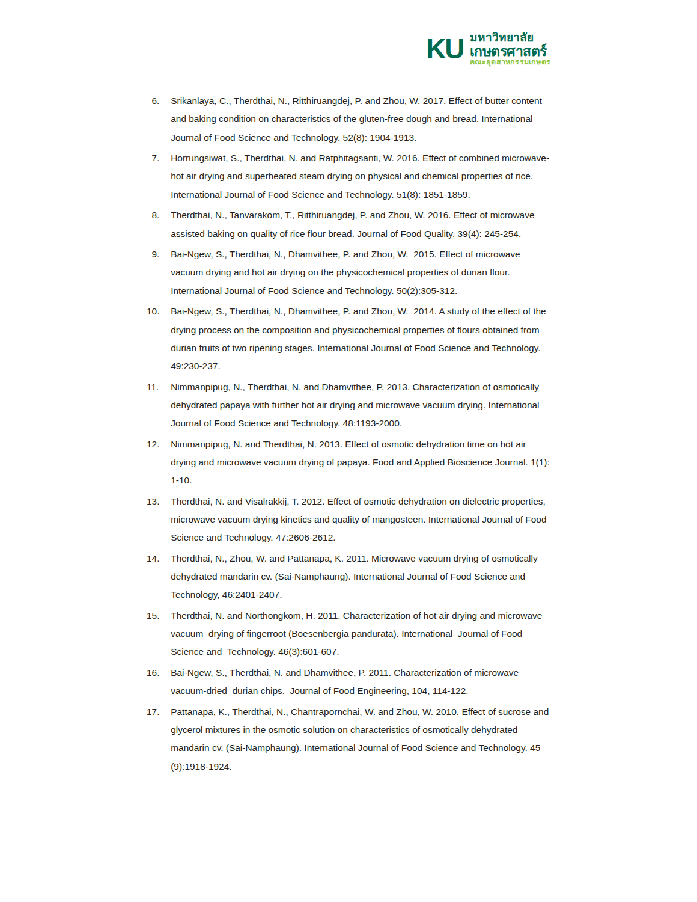KU
มหาวิทยาลัย
เกษตรศาสตร์
คณะอุตสาหกรรมเกษตร
Srikanlaya, C., Therdthai, N., Ritthiruangdej, P. and Zhou, W. 2017. Effect of butter content and baking condition on characteristics of the gluten-free dough and bread. International Journal of Food Science and Technology. 52(8): 1904-1913.
Horrungsiwat, S., Therdthai, N. and Ratphitagsanti, W. 2016. Effect of combined microwave-hot air drying and superheated steam drying on physical and chemical properties of rice. International Journal of Food Science and Technology. 51(8): 1851-1859.
Therdthai, N., Tanvarakom, T., Ritthiruangdej, P. and Zhou, W. 2016. Effect of microwave assisted baking on quality of rice flour bread. Journal of Food Quality. 39(4): 245-254.
Bai-Ngew, S., Therdthai, N., Dhamvithee, P. and Zhou, W. 2015. Effect of microwave vacuum drying and hot air drying on the physicochemical properties of durian flour. International Journal of Food Science and Technology. 50(2):305-312.
Bai-Ngew, S., Therdthai, N., Dhamvithee, P. and Zhou, W. 2014. A study of the effect of the drying process on the composition and physicochemical properties of flours obtained from durian fruits of two ripening stages. International Journal of Food Science and Technology. 49:230-237.
Nimmanpipug, N., Therdthai, N. and Dhamvithee, P. 2013. Characterization of osmotically dehydrated papaya with further hot air drying and microwave vacuum drying. International Journal of Food Science and Technology. 48:1193-2000.
Nimmanpipug, N. and Therdthai, N. 2013. Effect of osmotic dehydration time on hot air drying and microwave vacuum drying of papaya. Food and Applied Bioscience Journal. 1(1): 1-10.
Therdthai, N. and Visalrakkij, T. 2012. Effect of osmotic dehydration on dielectric properties, microwave vacuum drying kinetics and quality of mangosteen. International Journal of Food Science and Technology. 47:2606-2612.
Therdthai, N., Zhou, W. and Pattanapa, K. 2011. Microwave vacuum drying of osmotically dehydrated mandarin cv. (Sai-Namphaung). International Journal of Food Science and Technology, 46:2401-2407.
Therdthai, N. and Northongkom, H. 2011. Characterization of hot air drying and microwave vacuum drying of fingerroot (Boesenbergia pandurata). International Journal of Food Science and Technology. 46(3):601-607.
Bai-Ngew, S., Therdthai, N. and Dhamvithee, P. 2011. Characterization of microwave vacuum-dried durian chips. Journal of Food Engineering, 104, 114-122.
Pattanapa, K., Therdthai, N., Chantrapornchai, W. and Zhou, W. 2010. Effect of sucrose and glycerol mixtures in the osmotic solution on characteristics of osmotically dehydrated mandarin cv. (Sai-Namphaung). International Journal of Food Science and Technology. 45 (9):1918-1924.